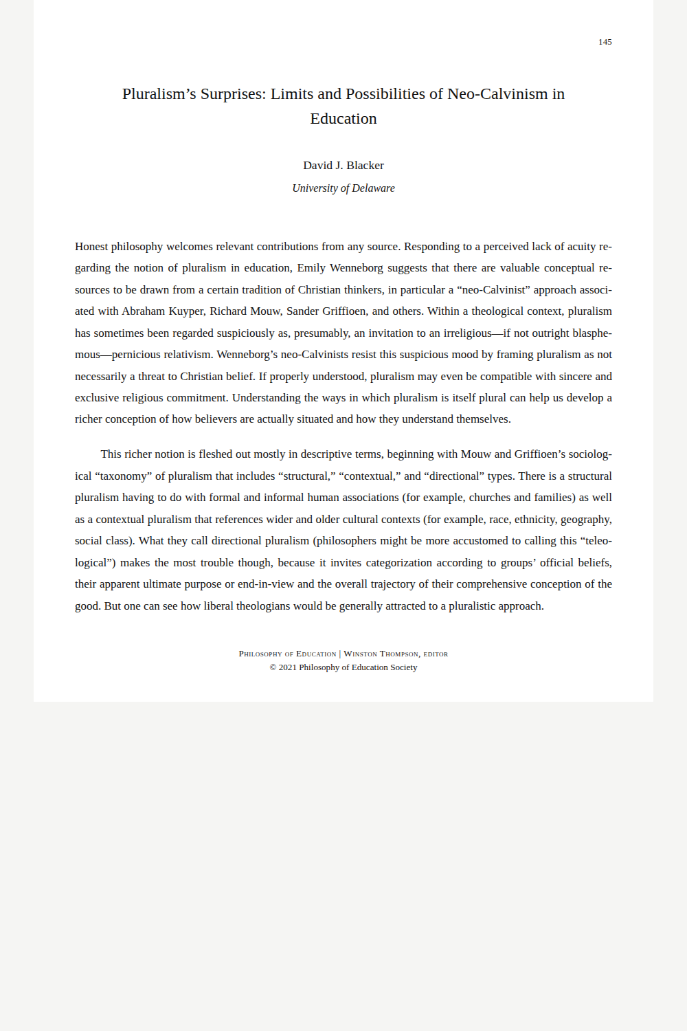145
Pluralism’s Surprises: Limits and Possibilities of Neo-Calvinism in Education
David J. Blacker
University of Delaware
Honest philosophy welcomes relevant contributions from any source. Responding to a perceived lack of acuity regarding the notion of pluralism in education, Emily Wenneborg suggests that there are valuable conceptual resources to be drawn from a certain tradition of Christian thinkers, in particular a “neo-Calvinist” approach associated with Abraham Kuyper, Richard Mouw, Sander Griffioen, and others. Within a theological context, pluralism has sometimes been regarded suspiciously as, presumably, an invitation to an irreligious—if not outright blasphemous—pernicious relativism. Wenneborg’s neo-Calvinists resist this suspicious mood by framing pluralism as not necessarily a threat to Christian belief. If properly understood, pluralism may even be compatible with sincere and exclusive religious commitment. Understanding the ways in which pluralism is itself plural can help us develop a richer conception of how believers are actually situated and how they understand themselves.
This richer notion is fleshed out mostly in descriptive terms, beginning with Mouw and Griffioen’s sociological “taxonomy” of pluralism that includes “structural,” “contextual,” and “directional” types. There is a structural pluralism having to do with formal and informal human associations (for example, churches and families) as well as a contextual pluralism that references wider and older cultural contexts (for example, race, ethnicity, geography, social class). What they call directional pluralism (philosophers might be more accustomed to calling this “teleological”) makes the most trouble though, because it invites categorization according to groups’ official beliefs, their apparent ultimate purpose or end-in-view and the overall trajectory of their comprehensive conception of the good. But one can see how liberal theologians would be generally attracted to a pluralistic approach.
Philosophy of Education | Winston Thompson, editor
© 2021 Philosophy of Education Society